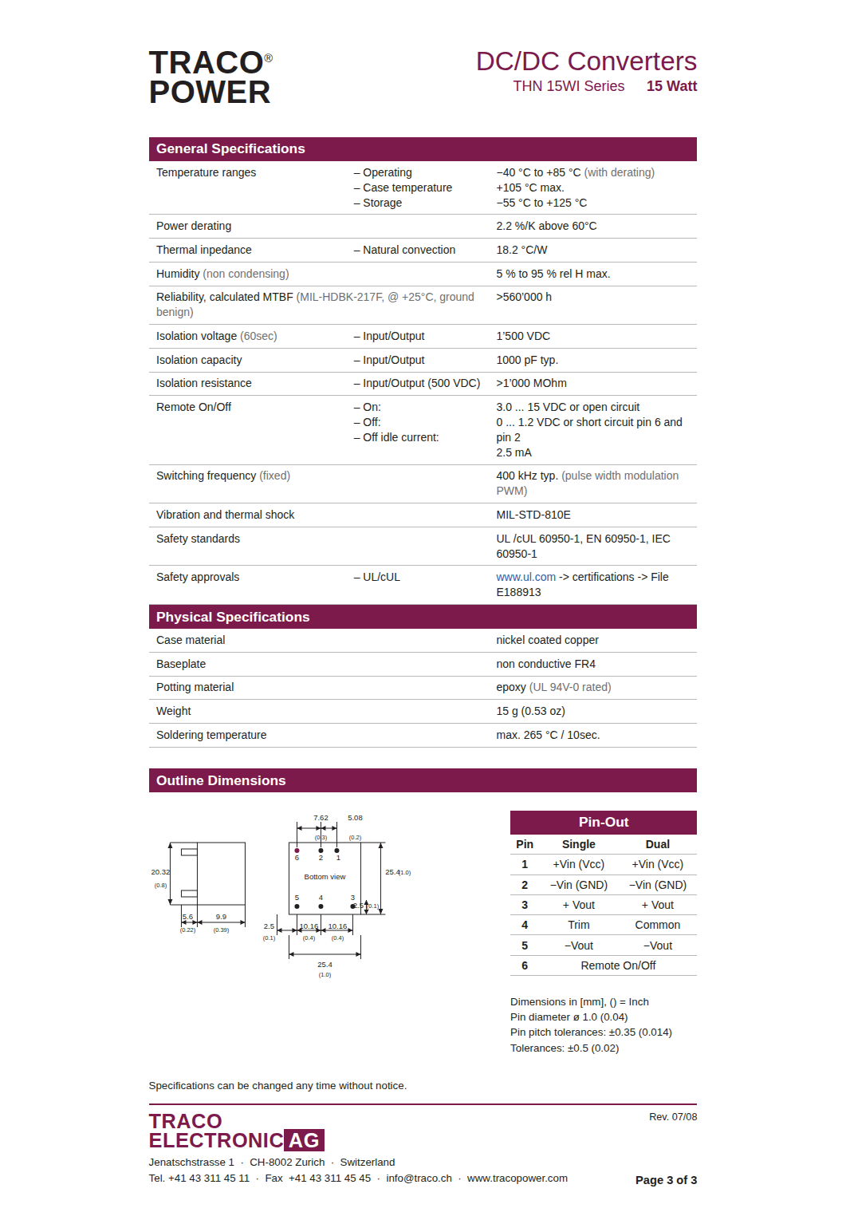TRACO® POWER
DC/DC Converters
THN 15WI Series 15 Watt
General Specifications
| Temperature ranges | – Operating – Case temperature – Storage | −40 °C to +85 °C (with derating) +105 °C max. −55 °C to +125 °C |
| Power derating | | 2.2 %/K above 60°C |
| Thermal inpedance | – Natural convection | 18.2 °C/W |
| Humidity (non condensing) | | 5 % to 95 % rel H max. |
| Reliability, calculated MTBF (MIL-HDBK-217F, @ +25°C, ground benign) | >560’000 h |
| Isolation voltage (60sec) | – Input/Output | 1’500 VDC |
| Isolation capacity | – Input/Output | 1000 pF typ. |
| Isolation resistance | – Input/Output (500 VDC) | >1’000 MOhm |
| Remote On/Off | – On: – Off: – Off idle current: | 3.0 ... 15 VDC or open circuit 0 ... 1.2 VDC or short circuit pin 6 and pin 2 2.5 mA |
| Switching frequency (fixed) | | 400 kHz typ. (pulse width modulation PWM) |
| Vibration and thermal shock | | MIL-STD-810E |
| Safety standards | | UL /cUL 60950-1, EN 60950-1, IEC 60950-1 |
| Safety approvals | – UL/cUL | www.ul.com -> certifications -> File E188913 |
Physical Specifications
| Case material | nickel coated copper |
| Baseplate | non conductive FR4 |
| Potting material | epoxy (UL 94V-0 rated) |
| Weight | 15 g (0.53 oz) |
| Soldering temperature | max. 265 °C / 10sec. |
Outline Dimensions
7.62 (0.3) 5.08 (0.2) 6 2 1 Bottom view 5 4 3 2.5 (0.1) 25.4 (1.0) 2.5 (0.1) 10.16 (0.4) 10.16 (0.4) 25.4 (1.0) 20.32 (0.8) 5.6 (0.22) 9.9 (0.39)
Pin-Out
| Pin | Single | Dual |
| --- | --- | --- |
| 1 | +Vin (Vcc) | +Vin (Vcc) |
| 2 | −Vin (GND) | −Vin (GND) |
| 3 | + Vout | + Vout |
| 4 | Trim | Common |
| 5 | −Vout | −Vout |
| 6 | Remote On/Off |
Dimensions in [mm], () = Inch
Pin diameter ø 1.0 (0.04)
Pin pitch tolerances: ±0.35 (0.014)
Tolerances: ±0.5 (0.02)
Specifications can be changed any time without notice.
Rev. 07/08
TRACO
ELECTRONIC AG
Jenatschstrasse 1 · CH-8002 Zurich · Switzerland
Tel. +41 43 311 45 11 · Fax +41 43 311 45 45 · info@traco.ch · www.tracopower.com
Page 3 of 3